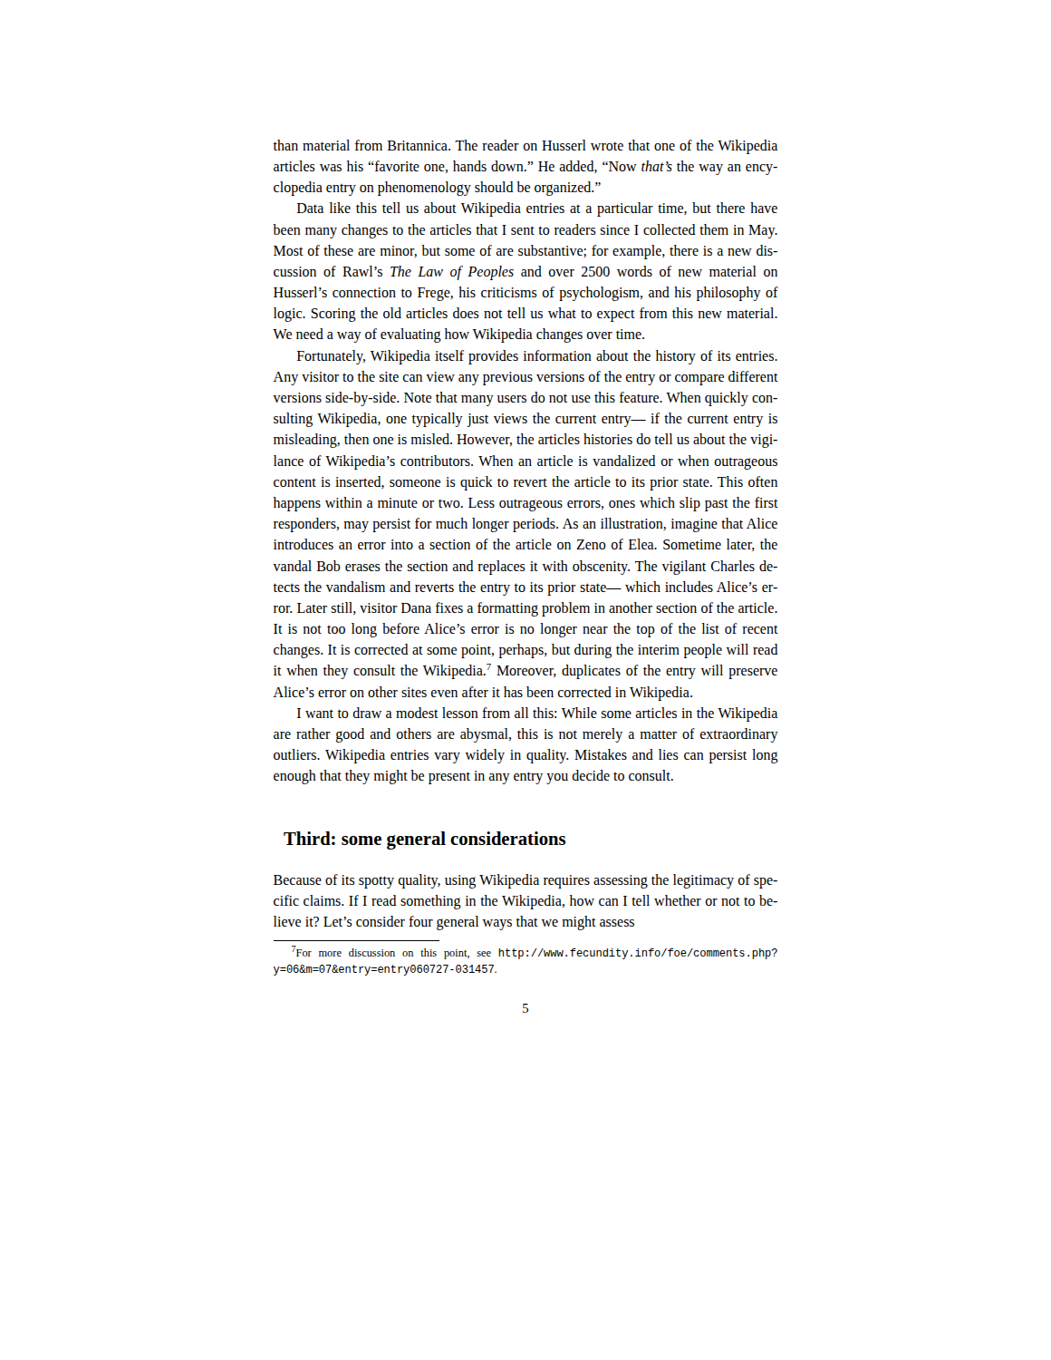than material from Britannica. The reader on Husserl wrote that one of the Wikipedia articles was his “favorite one, hands down.” He added, “Now that’s the way an encyclopedia entry on phenomenology should be organized.”
Data like this tell us about Wikipedia entries at a particular time, but there have been many changes to the articles that I sent to readers since I collected them in May. Most of these are minor, but some of are substantive; for example, there is a new discussion of Rawl’s The Law of Peoples and over 2500 words of new material on Husserl’s connection to Frege, his criticisms of psychologism, and his philosophy of logic. Scoring the old articles does not tell us what to expect from this new material. We need a way of evaluating how Wikipedia changes over time.
Fortunately, Wikipedia itself provides information about the history of its entries. Any visitor to the site can view any previous versions of the entry or compare different versions side-by-side. Note that many users do not use this feature. When quickly consulting Wikipedia, one typically just views the current entry— if the current entry is misleading, then one is misled. However, the articles histories do tell us about the vigilance of Wikipedia’s contributors. When an article is vandalized or when outrageous content is inserted, someone is quick to revert the article to its prior state. This often happens within a minute or two. Less outrageous errors, ones which slip past the first responders, may persist for much longer periods. As an illustration, imagine that Alice introduces an error into a section of the article on Zeno of Elea. Sometime later, the vandal Bob erases the section and replaces it with obscenity. The vigilant Charles detects the vandalism and reverts the entry to its prior state— which includes Alice’s error. Later still, visitor Dana fixes a formatting problem in another section of the article. It is not too long before Alice’s error is no longer near the top of the list of recent changes. It is corrected at some point, perhaps, but during the interim people will read it when they consult the Wikipedia.7 Moreover, duplicates of the entry will preserve Alice’s error on other sites even after it has been corrected in Wikipedia.
I want to draw a modest lesson from all this: While some articles in the Wikipedia are rather good and others are abysmal, this is not merely a matter of extraordinary outliers. Wikipedia entries vary widely in quality. Mistakes and lies can persist long enough that they might be present in any entry you decide to consult.
Third: some general considerations
Because of its spotty quality, using Wikipedia requires assessing the legitimacy of specific claims. If I read something in the Wikipedia, how can I tell whether or not to believe it? Let’s consider four general ways that we might assess
7For more discussion on this point, see http://www.fecundity.info/foe/comments.php?y=06&m=07&entry=entry060727-031457.
5